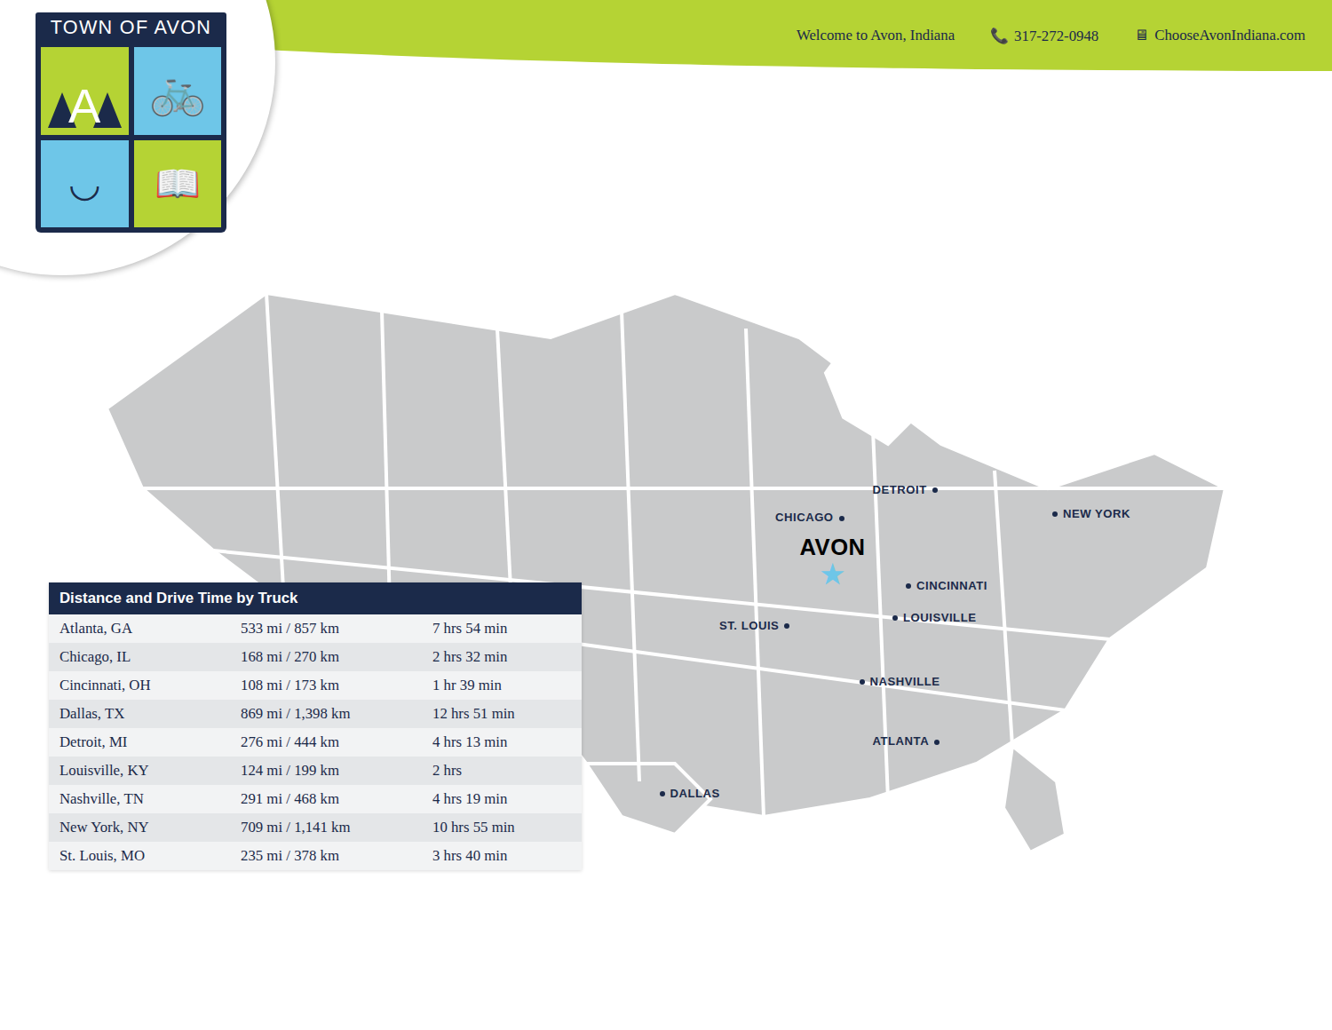TOWN OF AVON
A
🚲
◡
📖
AVE
Welcome to Avon, Indiana 📞317-272-0948 🖥ChooseAvonIndiana.com
Map of the United States DETROIT CHICAGO NEW YORK CINCINNATI LOUISVILLE ST. LOUIS NASHVILLE ATLANTA DALLAS AVON ★
Distance and Drive Time by Truck
| Atlanta, GA | 533 mi / 857 km | 7 hrs 54 min |
| Chicago, IL | 168 mi / 270 km | 2 hrs 32 min |
| Cincinnati, OH | 108 mi / 173 km | 1 hr 39 min |
| Dallas, TX | 869 mi / 1,398 km | 12 hrs 51 min |
| Detroit, MI | 276 mi / 444 km | 4 hrs 13 min |
| Louisville, KY | 124 mi / 199 km | 2 hrs |
| Nashville, TN | 291 mi / 468 km | 4 hrs 19 min |
| New York, NY | 709 mi / 1,141 km | 10 hrs 55 min |
| St. Louis, MO | 235 mi / 378 km | 3 hrs 40 min |